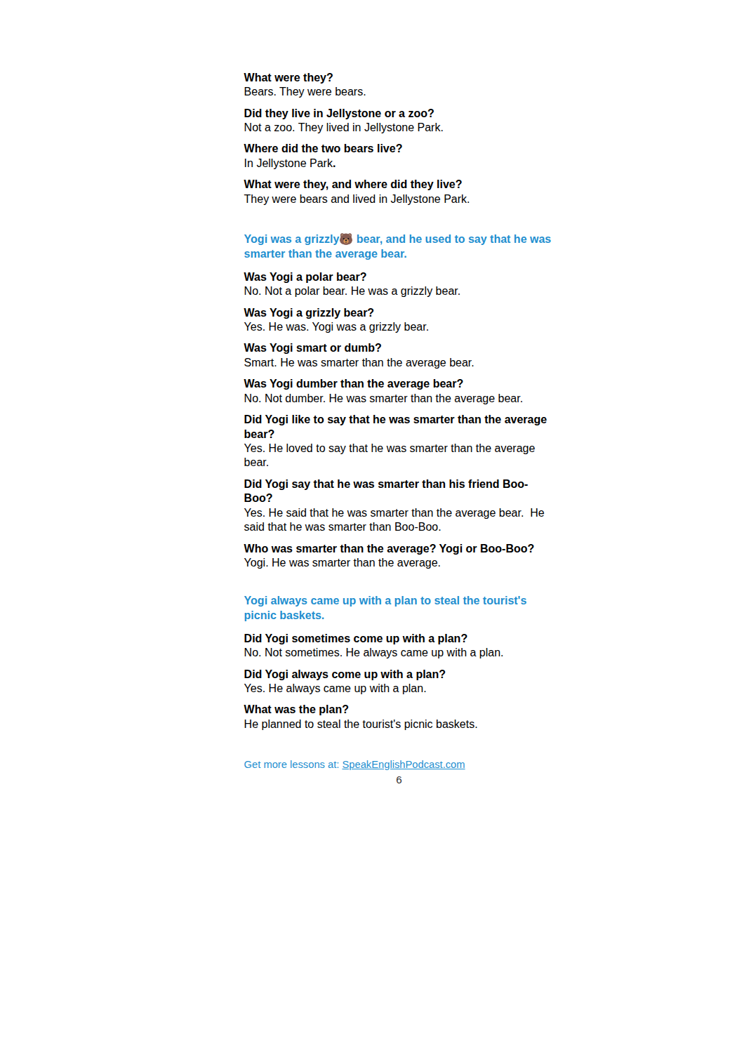What were they?
Bears. They were bears.
Did they live in Jellystone or a zoo?
Not a zoo. They lived in Jellystone Park.
Where did the two bears live?
In Jellystone Park.
What were they, and where did they live?
They were bears and lived in Jellystone Park.
Yogi was a grizzly🐻 bear, and he used to say that he was smarter than the average bear.
Was Yogi a polar bear?
No. Not a polar bear. He was a grizzly bear.
Was Yogi a grizzly bear?
Yes. He was. Yogi was a grizzly bear.
Was Yogi smart or dumb?
Smart. He was smarter than the average bear.
Was Yogi dumber than the average bear?
No. Not dumber. He was smarter than the average bear.
Did Yogi like to say that he was smarter than the average bear?
Yes. He loved to say that he was smarter than the average bear.
Did Yogi say that he was smarter than his friend Boo-Boo?
Yes. He said that he was smarter than the average bear. He said that he was smarter than Boo-Boo.
Who was smarter than the average? Yogi or Boo-Boo?
Yogi. He was smarter than the average.
Yogi always came up with a plan to steal the tourist's picnic baskets.
Did Yogi sometimes come up with a plan?
No. Not sometimes. He always came up with a plan.
Did Yogi always come up with a plan?
Yes. He always came up with a plan.
What was the plan?
He planned to steal the tourist's picnic baskets.
Get more lessons at: SpeakEnglishPodcast.com
6